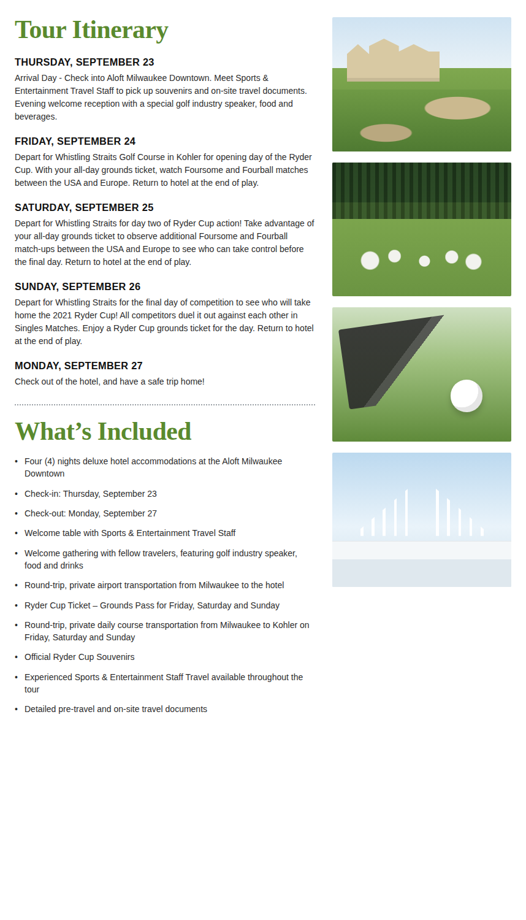Tour Itinerary
THURSDAY, SEPTEMBER 23
Arrival Day - Check into Aloft Milwaukee Downtown. Meet Sports & Entertainment Travel Staff to pick up souvenirs and on-site travel documents. Evening welcome reception with a special golf industry speaker, food and beverages.
FRIDAY, SEPTEMBER 24
Depart for Whistling Straits Golf Course in Kohler for opening day of the Ryder Cup. With your all-day grounds ticket, watch Foursome and Fourball matches between the USA and Europe. Return to hotel at the end of play.
SATURDAY, SEPTEMBER 25
Depart for Whistling Straits for day two of Ryder Cup action! Take advantage of your all-day grounds ticket to observe additional Foursome and Fourball match-ups between the USA and Europe to see who can take control before the final day. Return to hotel at the end of play.
SUNDAY, SEPTEMBER 26
Depart for Whistling Straits for the final day of competition to see who will take home the 2021 Ryder Cup! All competitors duel it out against each other in Singles Matches. Enjoy a Ryder Cup grounds ticket for the day. Return to hotel at the end of play.
MONDAY, SEPTEMBER 27
Check out of the hotel, and have a safe trip home!
What’s Included
Four (4) nights deluxe hotel accommodations at the Aloft Milwaukee Downtown
Check-in: Thursday, September 23
Check-out: Monday, September 27
Welcome table with Sports & Entertainment Travel Staff
Welcome gathering with fellow travelers, featuring golf industry speaker, food and drinks
Round-trip, private airport transportation from Milwaukee to the hotel
Ryder Cup Ticket – Grounds Pass for Friday, Saturday and Sunday
Round-trip, private daily course transportation from Milwaukee to Kohler on Friday, Saturday and Sunday
Official Ryder Cup Souvenirs
Experienced Sports & Entertainment Staff Travel available throughout the tour
Detailed pre-travel and on-site travel documents